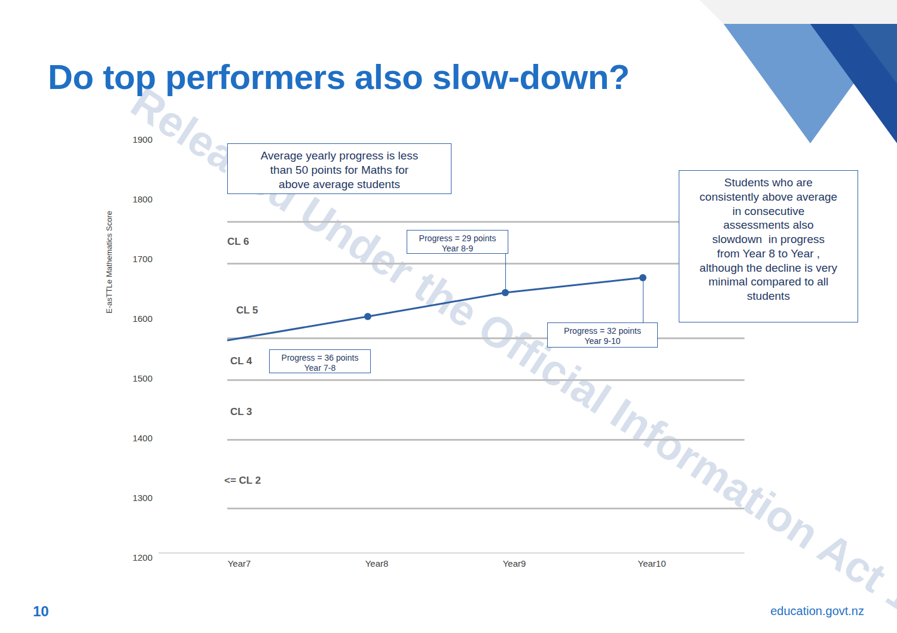Do top performers also slow-down?
Released Under the Official Information Act 1982
E-asTTLe Mathematics Score
1900
1800
1700
1600
1500
1400
1300
1200
CL 6
CL 5
CL 4
CL 3
<= CL 2
Year7
Year8
Year9
Year10
Progress = 29 points
Year 8-9
Progress = 36 points
Year 7-8
Progress = 32 points
Year 9-10
Average yearly progress is less
than 50 points for Maths for
above average students
Students who are
consistently above average
in consecutive
assessments also
slowdown in progress
from Year 8 to Year ,
although the decline is very
minimal compared to all
students
10
education.govt.nz